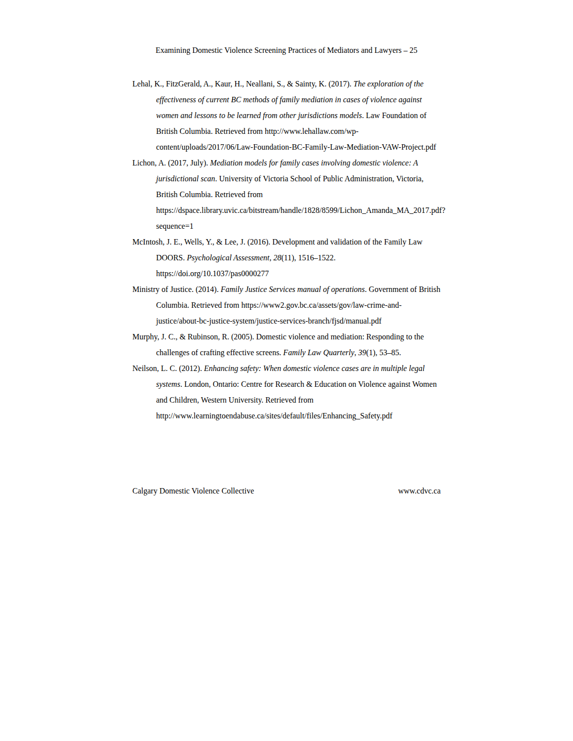Examining Domestic Violence Screening Practices of Mediators and Lawyers – 25
Lehal, K., FitzGerald, A., Kaur, H., Neallani, S., & Sainty, K. (2017). The exploration of the effectiveness of current BC methods of family mediation in cases of violence against women and lessons to be learned from other jurisdictions models. Law Foundation of British Columbia. Retrieved from http://www.lehallaw.com/wp-content/uploads/2017/06/Law-Foundation-BC-Family-Law-Mediation-VAW-Project.pdf
Lichon, A. (2017, July). Mediation models for family cases involving domestic violence: A jurisdictional scan. University of Victoria School of Public Administration, Victoria, British Columbia. Retrieved from https://dspace.library.uvic.ca/bitstream/handle/1828/8599/Lichon_Amanda_MA_2017.pdf?sequence=1
McIntosh, J. E., Wells, Y., & Lee, J. (2016). Development and validation of the Family Law DOORS. Psychological Assessment, 28(11), 1516–1522. https://doi.org/10.1037/pas0000277
Ministry of Justice. (2014). Family Justice Services manual of operations. Government of British Columbia. Retrieved from https://www2.gov.bc.ca/assets/gov/law-crime-and-justice/about-bc-justice-system/justice-services-branch/fjsd/manual.pdf
Murphy, J. C., & Rubinson, R. (2005). Domestic violence and mediation: Responding to the challenges of crafting effective screens. Family Law Quarterly, 39(1), 53–85.
Neilson, L. C. (2012). Enhancing safety: When domestic violence cases are in multiple legal systems. London, Ontario: Centre for Research & Education on Violence against Women and Children, Western University. Retrieved from http://www.learningtoendabuse.ca/sites/default/files/Enhancing_Safety.pdf
Calgary Domestic Violence Collective www.cdvc.ca